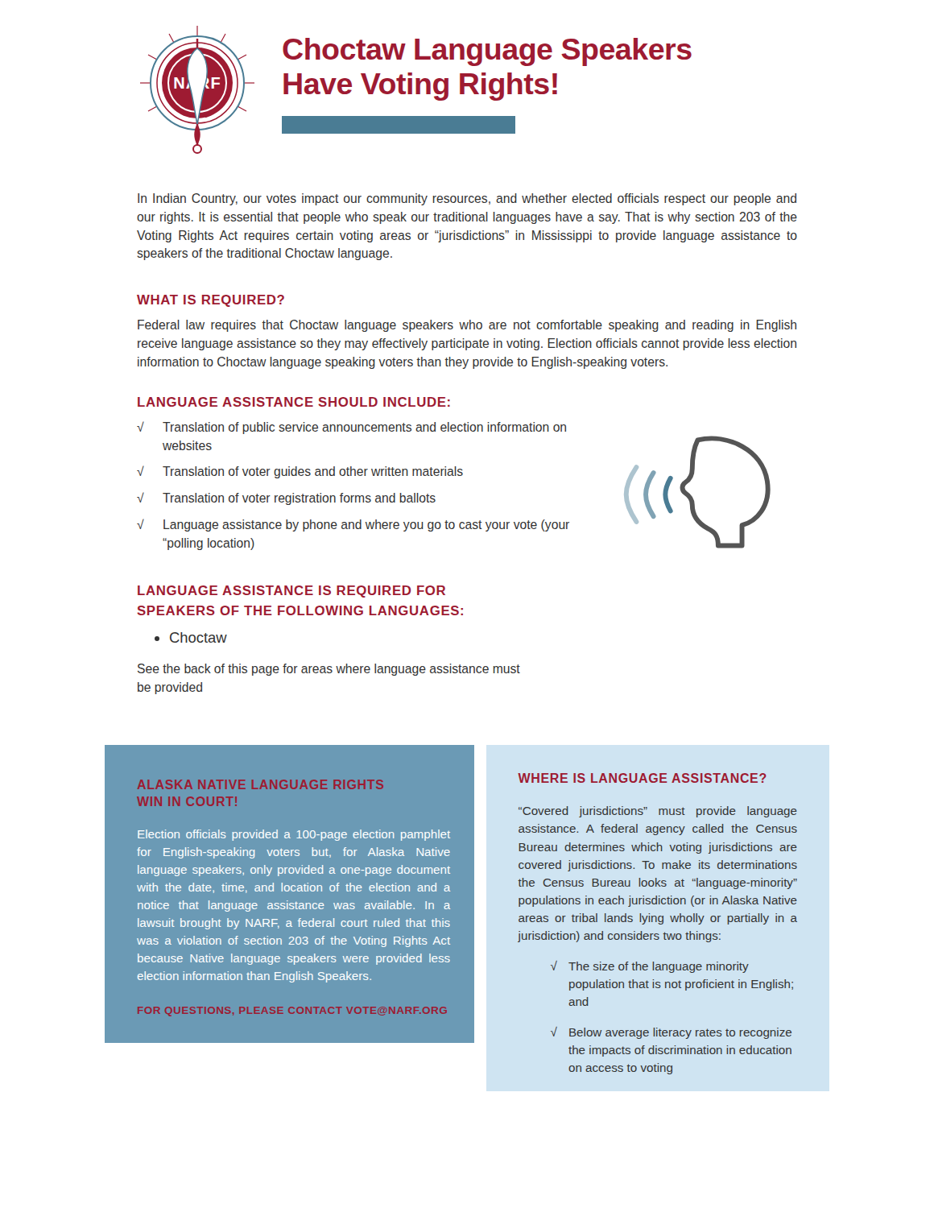NARF
Choctaw Language Speakers
Have Voting Rights!
In Indian Country, our votes impact our community resources, and whether elected officials respect our people and our rights. It is essential that people who speak our traditional languages have a say. That is why section 203 of the Voting Rights Act requires certain voting areas or “jurisdictions” in Mississippi to provide language assistance to speakers of the traditional Choctaw language.
What is required?
Federal law requires that Choctaw language speakers who are not comfortable speaking and reading in English receive language assistance so they may effectively participate in voting. Election officials cannot provide less election information to Choctaw language speaking voters than they provide to English-speaking voters.
Language assistance should include:
√Translation of public service announcements and election information on websites
√Translation of voter guides and other written materials
√Translation of voter registration forms and ballots
√Language assistance by phone and where you go to cast your vote (your “polling location)
Language assistance is required for
speakers of the following languages:
Choctaw
See the back of this page for areas where language assistance must be provided
Where is language assistance?
“Covered jurisdictions” must provide language assistance. A federal agency called the Census Bureau determines which voting jurisdictions are covered jurisdictions. To make its determinations the Census Bureau looks at “language-minority” populations in each jurisdiction (or in Alaska Native areas or tribal lands lying wholly or partially in a jurisdiction) and considers two things:
√The size of the language minority population that is not proficient in English; and
√Below average literacy rates to recognize the impacts of discrimination in education on access to voting
All covered jurisdictions are listed in Federal Regulation at 86.F.R. 69611.
Alaska Native Language Rights
Win in Court!
Election officials provided a 100-page election pamphlet for English-speaking voters but, for Alaska Native language speakers, only provided a one-page document with the date, time, and location of the election and a notice that language assistance was available. In a lawsuit brought by NARF, a federal court ruled that this was a violation of section 203 of the Voting Rights Act because Native language speakers were provided less election information than English Speakers.
For questions, please contact vote@narf.org